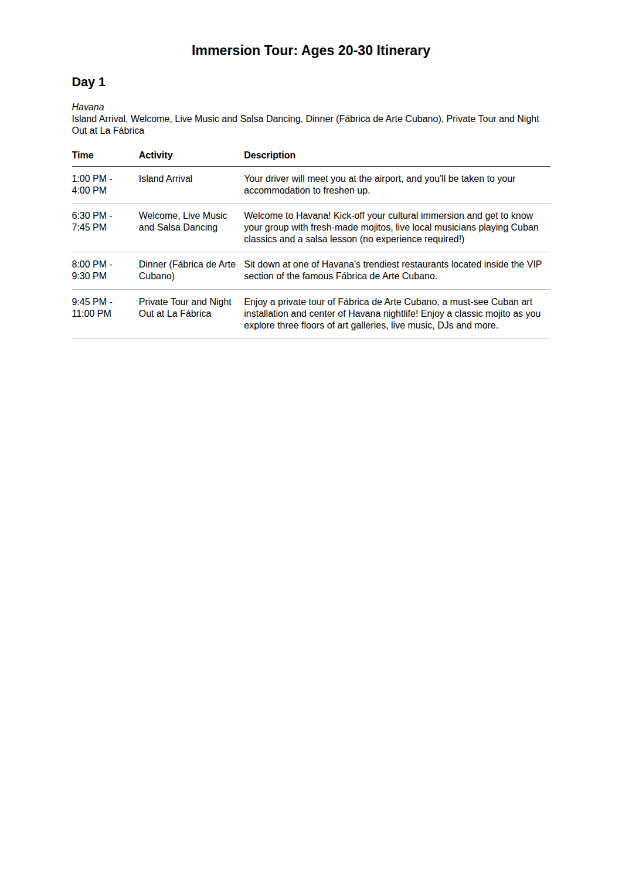Immersion Tour: Ages 20-30 Itinerary
Day 1
Havana
Island Arrival, Welcome, Live Music and Salsa Dancing, Dinner (Fábrica de Arte Cubano), Private Tour and Night Out at La Fábrica
| Time | Activity | Description |
| --- | --- | --- |
| 1:00 PM - 4:00 PM | Island Arrival | Your driver will meet you at the airport, and you'll be taken to your accommodation to freshen up. |
| 6:30 PM - 7:45 PM | Welcome, Live Music and Salsa Dancing | Welcome to Havana! Kick-off your cultural immersion and get to know your group with fresh-made mojitos, live local musicians playing Cuban classics and a salsa lesson (no experience required!) |
| 8:00 PM - 9:30 PM | Dinner (Fábrica de Arte Cubano) | Sit down at one of Havana's trendiest restaurants located inside the VIP section of the famous Fábrica de Arte Cubano. |
| 9:45 PM - 11:00 PM | Private Tour and Night Out at La Fábrica | Enjoy a private tour of Fábrica de Arte Cubano, a must-see Cuban art installation and center of Havana nightlife! Enjoy a classic mojito as you explore three floors of art galleries, live music, DJs and more. |